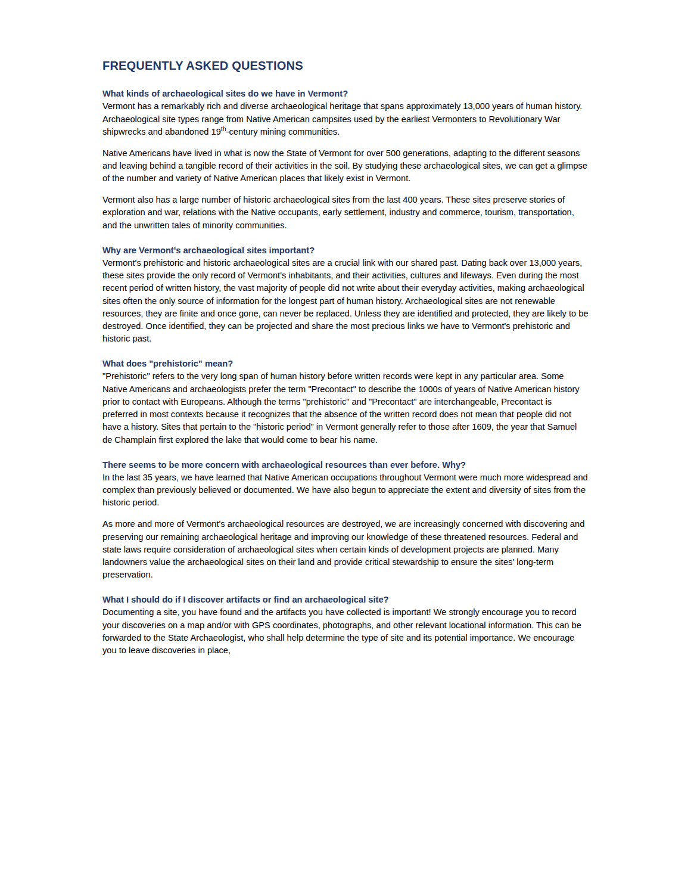FREQUENTLY ASKED QUESTIONS
What kinds of archaeological sites do we have in Vermont?
Vermont has a remarkably rich and diverse archaeological heritage that spans approximately 13,000 years of human history. Archaeological site types range from Native American campsites used by the earliest Vermonters to Revolutionary War shipwrecks and abandoned 19th-century mining communities.
Native Americans have lived in what is now the State of Vermont for over 500 generations, adapting to the different seasons and leaving behind a tangible record of their activities in the soil. By studying these archaeological sites, we can get a glimpse of the number and variety of Native American places that likely exist in Vermont.
Vermont also has a large number of historic archaeological sites from the last 400 years. These sites preserve stories of exploration and war, relations with the Native occupants, early settlement, industry and commerce, tourism, transportation, and the unwritten tales of minority communities.
Why are Vermont's archaeological sites important?
Vermont's prehistoric and historic archaeological sites are a crucial link with our shared past. Dating back over 13,000 years, these sites provide the only record of Vermont's inhabitants, and their activities, cultures and lifeways. Even during the most recent period of written history, the vast majority of people did not write about their everyday activities, making archaeological sites often the only source of information for the longest part of human history. Archaeological sites are not renewable resources, they are finite and once gone, can never be replaced. Unless they are identified and protected, they are likely to be destroyed. Once identified, they can be projected and share the most precious links we have to Vermont's prehistoric and historic past.
What does "prehistoric" mean?
"Prehistoric" refers to the very long span of human history before written records were kept in any particular area. Some Native Americans and archaeologists prefer the term "Precontact" to describe the 1000s of years of Native American history prior to contact with Europeans. Although the terms "prehistoric" and "Precontact" are interchangeable, Precontact is preferred in most contexts because it recognizes that the absence of the written record does not mean that people did not have a history. Sites that pertain to the "historic period" in Vermont generally refer to those after 1609, the year that Samuel de Champlain first explored the lake that would come to bear his name.
There seems to be more concern with archaeological resources than ever before. Why?
In the last 35 years, we have learned that Native American occupations throughout Vermont were much more widespread and complex than previously believed or documented. We have also begun to appreciate the extent and diversity of sites from the historic period.
As more and more of Vermont's archaeological resources are destroyed, we are increasingly concerned with discovering and preserving our remaining archaeological heritage and improving our knowledge of these threatened resources. Federal and state laws require consideration of archaeological sites when certain kinds of development projects are planned. Many landowners value the archaeological sites on their land and provide critical stewardship to ensure the sites' long-term preservation.
What I should do if I discover artifacts or find an archaeological site?
Documenting a site, you have found and the artifacts you have collected is important! We strongly encourage you to record your discoveries on a map and/or with GPS coordinates, photographs, and other relevant locational information. This can be forwarded to the State Archaeologist, who shall help determine the type of site and its potential importance. We encourage you to leave discoveries in place,